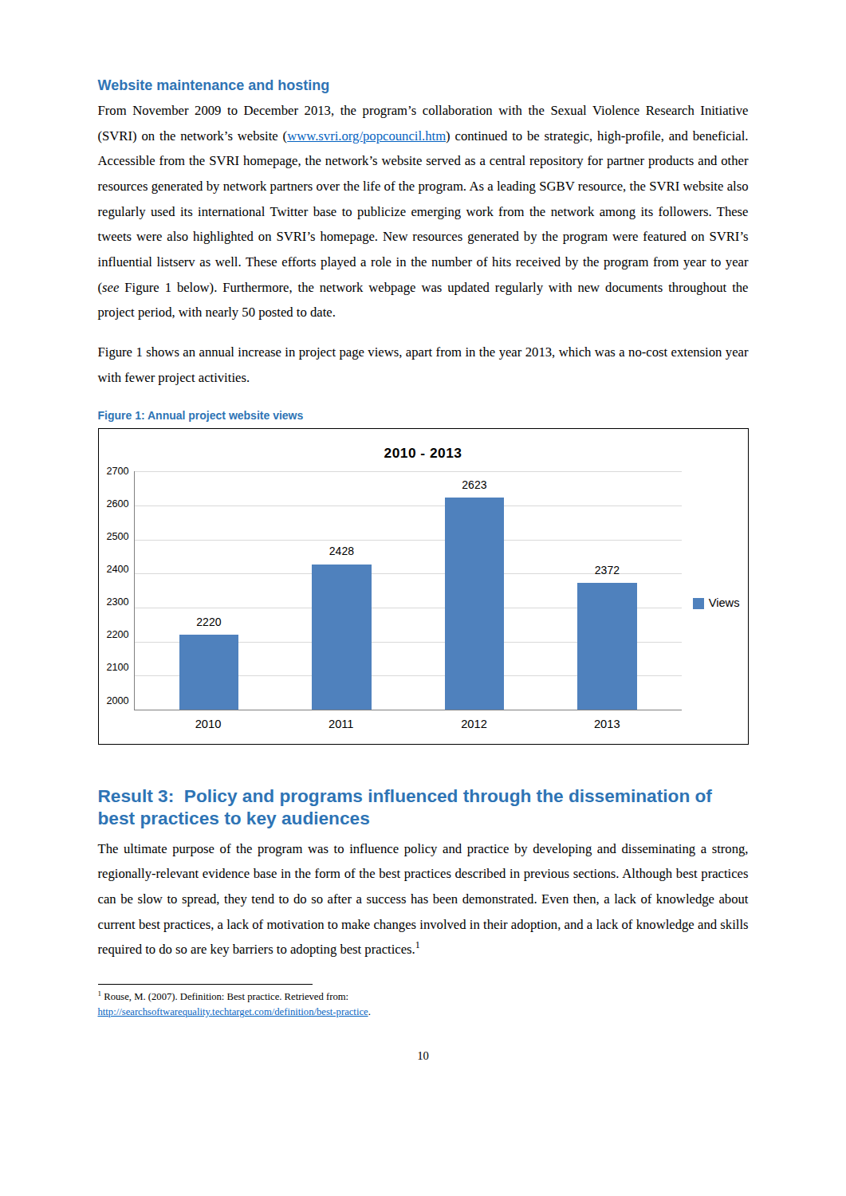Website maintenance and hosting
From November 2009 to December 2013, the program’s collaboration with the Sexual Violence Research Initiative (SVRI) on the network’s website (www.svri.org/popcouncil.htm) continued to be strategic, high-profile, and beneficial. Accessible from the SVRI homepage, the network’s website served as a central repository for partner products and other resources generated by network partners over the life of the program. As a leading SGBV resource, the SVRI website also regularly used its international Twitter base to publicize emerging work from the network among its followers. These tweets were also highlighted on SVRI’s homepage. New resources generated by the program were featured on SVRI’s influential listserv as well. These efforts played a role in the number of hits received by the program from year to year (see Figure 1 below). Furthermore, the network webpage was updated regularly with new documents throughout the project period, with nearly 50 posted to date.
Figure 1 shows an annual increase in project page views, apart from in the year 2013, which was a no-cost extension year with fewer project activities.
Figure 1: Annual project website views
2010 - 2013
2700 2600 2500 2400 2300 2200 2100 2000
2220
2428
2623
2372
2010 2011 2012 2013
Views
Result 3: Policy and programs influenced through the dissemination of best practices to key audiences
The ultimate purpose of the program was to influence policy and practice by developing and disseminating a strong, regionally-relevant evidence base in the form of the best practices described in previous sections. Although best practices can be slow to spread, they tend to do so after a success has been demonstrated. Even then, a lack of knowledge about current best practices, a lack of motivation to make changes involved in their adoption, and a lack of knowledge and skills required to do so are key barriers to adopting best practices.1
1 Rouse, M. (2007). Definition: Best practice. Retrieved from:
http://searchsoftwarequality.techtarget.com/definition/best-practice.
10